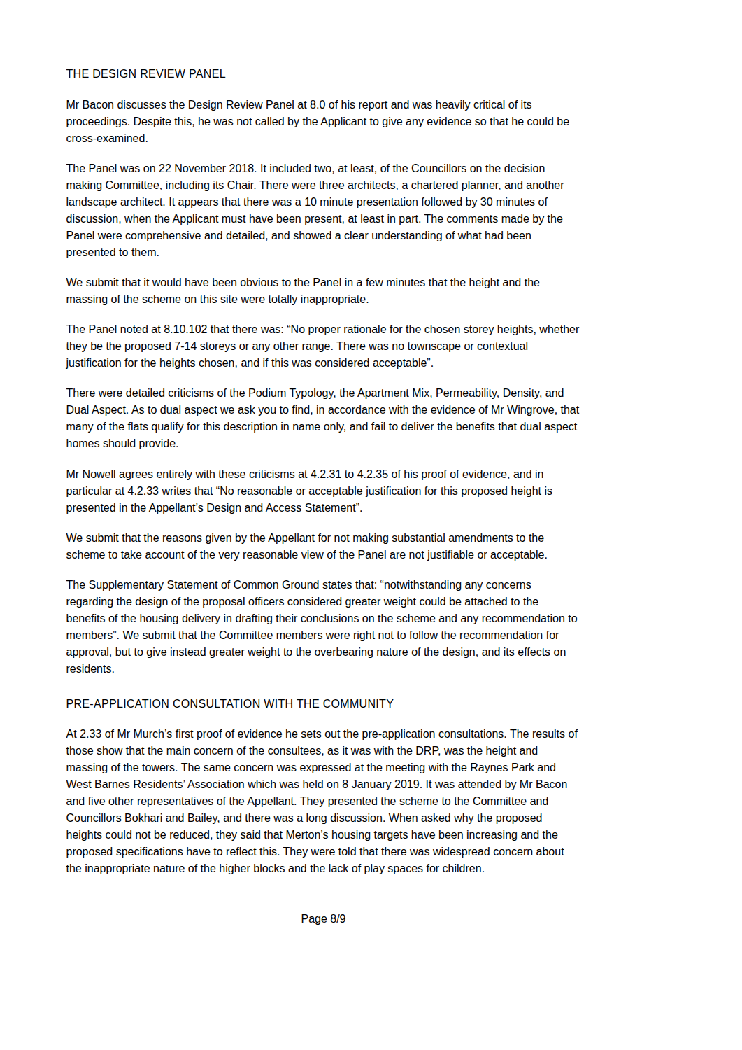The Design Review Panel
Mr Bacon discusses the Design Review Panel at 8.0 of his report and was heavily critical of its proceedings. Despite this, he was not called by the Applicant to give any evidence so that he could be cross-examined.
The Panel was on 22 November 2018. It included two, at least, of the Councillors on the decision making Committee, including its Chair. There were three architects, a chartered planner, and another landscape architect. It appears that there was a 10 minute presentation followed by 30 minutes of discussion, when the Applicant must have been present, at least in part. The comments made by the Panel were comprehensive and detailed, and showed a clear understanding of what had been presented to them.
We submit that it would have been obvious to the Panel in a few minutes that the height and the massing of the scheme on this site were totally inappropriate.
The Panel noted at 8.10.102 that there was: “No proper rationale for the chosen storey heights, whether they be the proposed 7-14 storeys or any other range. There was no townscape or contextual justification for the heights chosen, and if this was considered acceptable”.
There were detailed criticisms of the Podium Typology, the Apartment Mix, Permeability, Density, and Dual Aspect. As to dual aspect we ask you to find, in accordance with the evidence of Mr Wingrove, that many of the flats qualify for this description in name only, and fail to deliver the benefits that dual aspect homes should provide.
Mr Nowell agrees entirely with these criticisms at 4.2.31 to 4.2.35 of his proof of evidence, and in particular at 4.2.33 writes that “No reasonable or acceptable justification for this proposed height is presented in the Appellant’s Design and Access Statement”.
We submit that the reasons given by the Appellant for not making substantial amendments to the scheme to take account of the very reasonable view of the Panel are not justifiable or acceptable.
The Supplementary Statement of Common Ground states that: “notwithstanding any concerns regarding the design of the proposal officers considered greater weight could be attached to the benefits of the housing delivery in drafting their conclusions on the scheme and any recommendation to members”. We submit that the Committee members were right not to follow the recommendation for approval, but to give instead greater weight to the overbearing nature of the design, and its effects on residents.
Pre-Application Consultation with the Community
At 2.33 of Mr Murch’s first proof of evidence he sets out the pre-application consultations. The results of those show that the main concern of the consultees, as it was with the DRP, was the height and massing of the towers. The same concern was expressed at the meeting with the Raynes Park and West Barnes Residents’ Association which was held on 8 January 2019. It was attended by Mr Bacon and five other representatives of the Appellant. They presented the scheme to the Committee and Councillors Bokhari and Bailey, and there was a long discussion. When asked why the proposed heights could not be reduced, they said that Merton’s housing targets have been increasing and the proposed specifications have to reflect this. They were told that there was widespread concern about the inappropriate nature of the higher blocks and the lack of play spaces for children.
Page 8/9